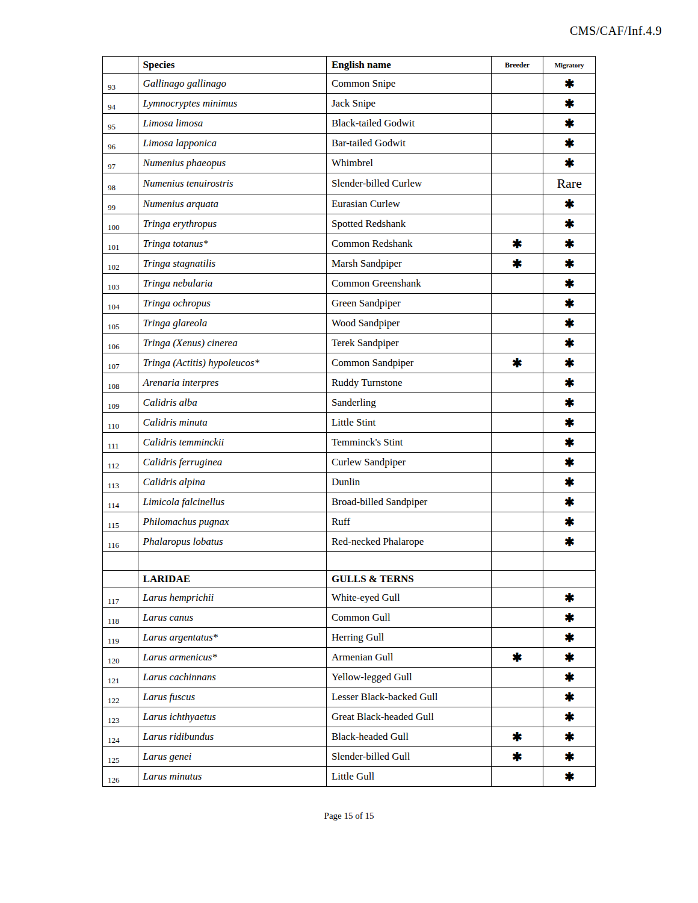CMS/CAF/Inf.4.9
| | Species | English name | Breeder | Migratory |
| --- | --- | --- | --- | --- |
| 93 | Gallinago gallinago | Common Snipe | | ✱ |
| 94 | Lymnocryptes minimus | Jack Snipe | | ✱ |
| 95 | Limosa limosa | Black-tailed Godwit | | ✱ |
| 96 | Limosa lapponica | Bar-tailed Godwit | | ✱ |
| 97 | Numenius phaeopus | Whimbrel | | ✱ |
| 98 | Numenius tenuirostris | Slender-billed Curlew | | Rare |
| 99 | Numenius arquata | Eurasian Curlew | | ✱ |
| 100 | Tringa erythropus | Spotted Redshank | | ✱ |
| 101 | Tringa totanus* | Common Redshank | ✱ | ✱ |
| 102 | Tringa stagnatilis | Marsh Sandpiper | ✱ | ✱ |
| 103 | Tringa nebularia | Common Greenshank | | ✱ |
| 104 | Tringa ochropus | Green Sandpiper | | ✱ |
| 105 | Tringa glareola | Wood Sandpiper | | ✱ |
| 106 | Tringa (Xenus) cinerea | Terek Sandpiper | | ✱ |
| 107 | Tringa (Actitis) hypoleucos* | Common Sandpiper | ✱ | ✱ |
| 108 | Arenaria interpres | Ruddy Turnstone | | ✱ |
| 109 | Calidris alba | Sanderling | | ✱ |
| 110 | Calidris minuta | Little Stint | | ✱ |
| 111 | Calidris temminckii | Temminck's Stint | | ✱ |
| 112 | Calidris ferruginea | Curlew Sandpiper | | ✱ |
| 113 | Calidris alpina | Dunlin | | ✱ |
| 114 | Limicola falcinellus | Broad-billed Sandpiper | | ✱ |
| 115 | Philomachus pugnax | Ruff | | ✱ |
| 116 | Phalaropus lobatus | Red-necked Phalarope | | ✱ |
| | LARIDAE | GULLS & TERNS | | |
| 117 | Larus hemprichii | White-eyed Gull | | ✱ |
| 118 | Larus canus | Common Gull | | ✱ |
| 119 | Larus argentatus* | Herring Gull | | ✱ |
| 120 | Larus armenicus* | Armenian Gull | ✱ | ✱ |
| 121 | Larus cachinnans | Yellow-legged Gull | | ✱ |
| 122 | Larus fuscus | Lesser Black-backed Gull | | ✱ |
| 123 | Larus ichthyaetus | Great Black-headed Gull | | ✱ |
| 124 | Larus ridibundus | Black-headed Gull | ✱ | ✱ |
| 125 | Larus genei | Slender-billed Gull | ✱ | ✱ |
| 126 | Larus minutus | Little Gull | | ✱ |
Page 15 of 15